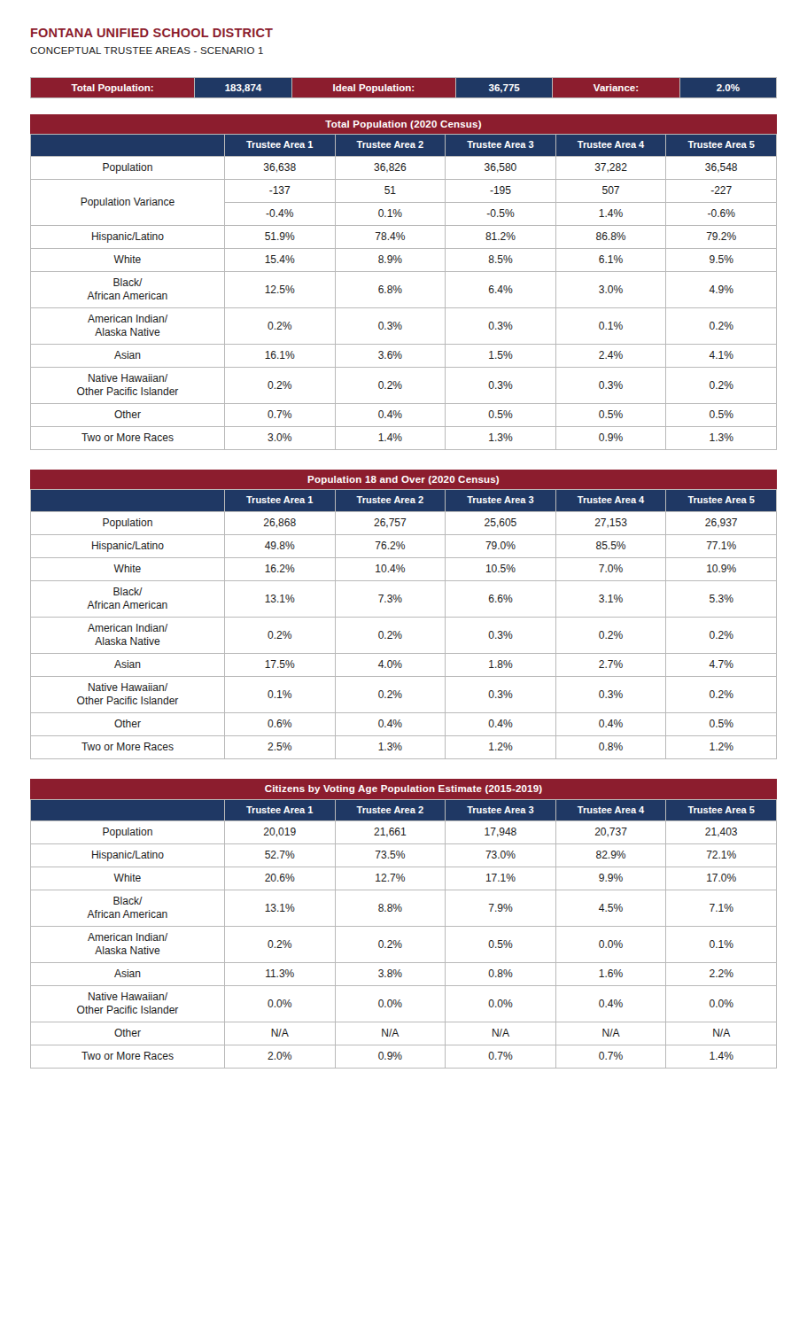Fontana Unified School District
Conceptual Trustee Areas - Scenario 1
| Total Population: | 183,874 | Ideal Population: | 36,775 | Variance: | 2.0% |
Total Population (2020 Census)
| | Trustee Area 1 | Trustee Area 2 | Trustee Area 3 | Trustee Area 4 | Trustee Area 5 |
| --- | --- | --- | --- | --- | --- |
| Population | 36,638 | 36,826 | 36,580 | 37,282 | 36,548 |
| Population Variance | -137 | 51 | -195 | 507 | -227 |
| -0.4% | 0.1% | -0.5% | 1.4% | -0.6% |
| Hispanic/Latino | 51.9% | 78.4% | 81.2% | 86.8% | 79.2% |
| White | 15.4% | 8.9% | 8.5% | 6.1% | 9.5% |
| Black/ African American | 12.5% | 6.8% | 6.4% | 3.0% | 4.9% |
| American Indian/ Alaska Native | 0.2% | 0.3% | 0.3% | 0.1% | 0.2% |
| Asian | 16.1% | 3.6% | 1.5% | 2.4% | 4.1% |
| Native Hawaiian/ Other Pacific Islander | 0.2% | 0.2% | 0.3% | 0.3% | 0.2% |
| Other | 0.7% | 0.4% | 0.5% | 0.5% | 0.5% |
| Two or More Races | 3.0% | 1.4% | 1.3% | 0.9% | 1.3% |
Population 18 and Over (2020 Census)
| | Trustee Area 1 | Trustee Area 2 | Trustee Area 3 | Trustee Area 4 | Trustee Area 5 |
| --- | --- | --- | --- | --- | --- |
| Population | 26,868 | 26,757 | 25,605 | 27,153 | 26,937 |
| Hispanic/Latino | 49.8% | 76.2% | 79.0% | 85.5% | 77.1% |
| White | 16.2% | 10.4% | 10.5% | 7.0% | 10.9% |
| Black/ African American | 13.1% | 7.3% | 6.6% | 3.1% | 5.3% |
| American Indian/ Alaska Native | 0.2% | 0.2% | 0.3% | 0.2% | 0.2% |
| Asian | 17.5% | 4.0% | 1.8% | 2.7% | 4.7% |
| Native Hawaiian/ Other Pacific Islander | 0.1% | 0.2% | 0.3% | 0.3% | 0.2% |
| Other | 0.6% | 0.4% | 0.4% | 0.4% | 0.5% |
| Two or More Races | 2.5% | 1.3% | 1.2% | 0.8% | 1.2% |
Citizens by Voting Age Population Estimate (2015-2019)
| | Trustee Area 1 | Trustee Area 2 | Trustee Area 3 | Trustee Area 4 | Trustee Area 5 |
| --- | --- | --- | --- | --- | --- |
| Population | 20,019 | 21,661 | 17,948 | 20,737 | 21,403 |
| Hispanic/Latino | 52.7% | 73.5% | 73.0% | 82.9% | 72.1% |
| White | 20.6% | 12.7% | 17.1% | 9.9% | 17.0% |
| Black/ African American | 13.1% | 8.8% | 7.9% | 4.5% | 7.1% |
| American Indian/ Alaska Native | 0.2% | 0.2% | 0.5% | 0.0% | 0.1% |
| Asian | 11.3% | 3.8% | 0.8% | 1.6% | 2.2% |
| Native Hawaiian/ Other Pacific Islander | 0.0% | 0.0% | 0.0% | 0.4% | 0.0% |
| Other | N/A | N/A | N/A | N/A | N/A |
| Two or More Races | 2.0% | 0.9% | 0.7% | 0.7% | 1.4% |